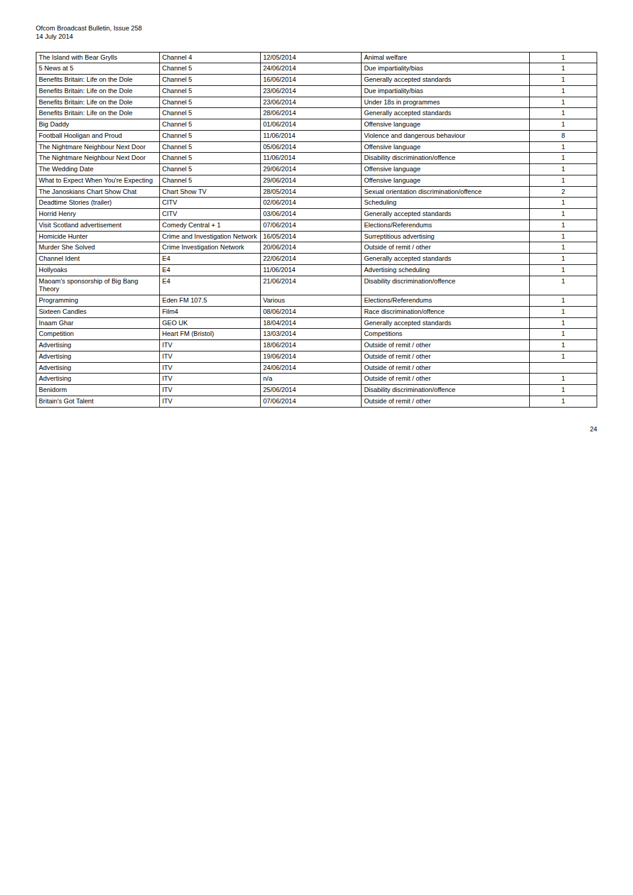Ofcom Broadcast Bulletin, Issue 258
14 July 2014
| The Island with Bear Grylls | Channel 4 | 12/05/2014 | Animal welfare | 1 |
| 5 News at 5 | Channel 5 | 24/06/2014 | Due impartiality/bias | 1 |
| Benefits Britain: Life on the Dole | Channel 5 | 16/06/2014 | Generally accepted standards | 1 |
| Benefits Britain: Life on the Dole | Channel 5 | 23/06/2014 | Due impartiality/bias | 1 |
| Benefits Britain: Life on the Dole | Channel 5 | 23/06/2014 | Under 18s in programmes | 1 |
| Benefits Britain: Life on the Dole | Channel 5 | 28/06/2014 | Generally accepted standards | 1 |
| Big Daddy | Channel 5 | 01/06/2014 | Offensive language | 1 |
| Football Hooligan and Proud | Channel 5 | 11/06/2014 | Violence and dangerous behaviour | 8 |
| The Nightmare Neighbour Next Door | Channel 5 | 05/06/2014 | Offensive language | 1 |
| The Nightmare Neighbour Next Door | Channel 5 | 11/06/2014 | Disability discrimination/offence | 1 |
| The Wedding Date | Channel 5 | 29/06/2014 | Offensive language | 1 |
| What to Expect When You're Expecting | Channel 5 | 29/06/2014 | Offensive language | 1 |
| The Janoskians Chart Show Chat | Chart Show TV | 28/05/2014 | Sexual orientation discrimination/offence | 2 |
| Deadtime Stories (trailer) | CITV | 02/06/2014 | Scheduling | 1 |
| Horrid Henry | CITV | 03/06/2014 | Generally accepted standards | 1 |
| Visit Scotland advertisement | Comedy Central + 1 | 07/06/2014 | Elections/Referendums | 1 |
| Homicide Hunter | Crime and Investigation Network | 16/05/2014 | Surreptitious advertising | 1 |
| Murder She Solved | Crime Investigation Network | 20/06/2014 | Outside of remit / other | 1 |
| Channel Ident | E4 | 22/06/2014 | Generally accepted standards | 1 |
| Hollyoaks | E4 | 11/06/2014 | Advertising scheduling | 1 |
| Maoam's sponsorship of Big Bang Theory | E4 | 21/06/2014 | Disability discrimination/offence | 1 |
| Programming | Eden FM 107.5 | Various | Elections/Referendums | 1 |
| Sixteen Candles | Film4 | 08/06/2014 | Race discrimination/offence | 1 |
| Inaam Ghar | GEO UK | 18/04/2014 | Generally accepted standards | 1 |
| Competition | Heart FM (Bristol) | 13/03/2014 | Competitions | 1 |
| Advertising | ITV | 18/06/2014 | Outside of remit / other | 1 |
| Advertising | ITV | 19/06/2014 | Outside of remit / other | 1 |
| Advertising | ITV | 24/06/2014 | Outside of remit / other | |
| Advertising | ITV | n/a | Outside of remit / other | 1 |
| Benidorm | ITV | 25/06/2014 | Disability discrimination/offence | 1 |
| Britain's Got Talent | ITV | 07/06/2014 | Outside of remit / other | 1 |
24